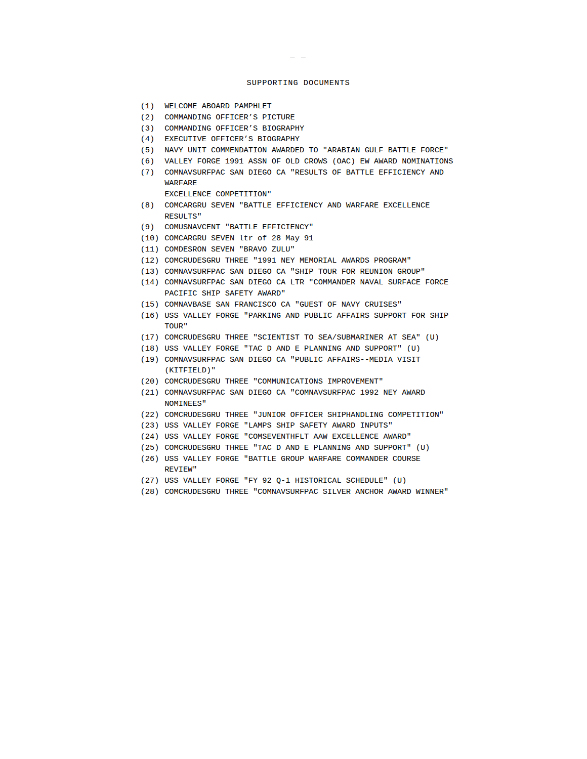— —
SUPPORTING DOCUMENTS
(1) WELCOME ABOARD PAMPHLET
(2) COMMANDING OFFICER’S PICTURE
(3) COMMANDING OFFICER’S BIOGRAPHY
(4) EXECUTIVE OFFICER’S BIOGRAPHY
(5) NAVY UNIT COMMENDATION AWARDED TO "ARABIAN GULF BATTLE FORCE"
(6) VALLEY FORGE 1991 ASSN OF OLD CROWS (OAC) EW AWARD NOMINATIONS
(7) COMNAVSURFPAC SAN DIEGO CA "RESULTS OF BATTLE EFFICIENCY AND WARFAREEXCELLENCE COMPETITION"
(8) COMCARGRU SEVEN "BATTLE EFFICIENCY AND WARFARE EXCELLENCE RESULTS"
(9) COMUSNAVCENT "BATTLE EFFICIENCY"
(10) COMCARGRU SEVEN ltr of 28 May 91
(11) COMDESRON SEVEN "BRAVO ZULU"
(12) COMCRUDESGRU THREE "1991 NEY MEMORIAL AWARDS PROGRAM"
(13) COMNAVSURFPAC SAN DIEGO CA "SHIP TOUR FOR REUNION GROUP"
(14) COMNAVSURFPAC SAN DIEGO CA LTR "COMMANDER NAVAL SURFACE FORCEPACIFIC SHIP SAFETY AWARD"
(15) COMNAVBASE SAN FRANCISCO CA "GUEST OF NAVY CRUISES"
(16) USS VALLEY FORGE "PARKING AND PUBLIC AFFAIRS SUPPORT FOR SHIPTOUR"
(17) COMCRUDESGRU THREE "SCIENTIST TO SEA/SUBMARINER AT SEA" (U)
(18) USS VALLEY FORGE "TAC D AND E PLANNING AND SUPPORT" (U)
(19) COMNAVSURFPAC SAN DIEGO CA "PUBLIC AFFAIRS--MEDIA VISIT(KITFIELD)"
(20) COMCRUDESGRU THREE "COMMUNICATIONS IMPROVEMENT"
(21) COMNAVSURFPAC SAN DIEGO CA "COMNAVSURFPAC 1992 NEY AWARDNOMINEES"
(22) COMCRUDESGRU THREE "JUNIOR OFFICER SHIPHANDLING COMPETITION"
(23) USS VALLEY FORGE "LAMPS SHIP SAFETY AWARD INPUTS"
(24) USS VALLEY FORGE "COMSEVENTHFLT AAW EXCELLENCE AWARD"
(25) COMCRUDESGRU THREE "TAC D AND E PLANNING AND SUPPORT" (U)
(26) USS VALLEY FORGE "BATTLE GROUP WARFARE COMMANDER COURSEREVIEW"
(27) USS VALLEY FORGE "FY 92 Q-1 HISTORICAL SCHEDULE" (U)
(28) COMCRUDESGRU THREE "COMNAVSURFPAC SILVER ANCHOR AWARD WINNER"